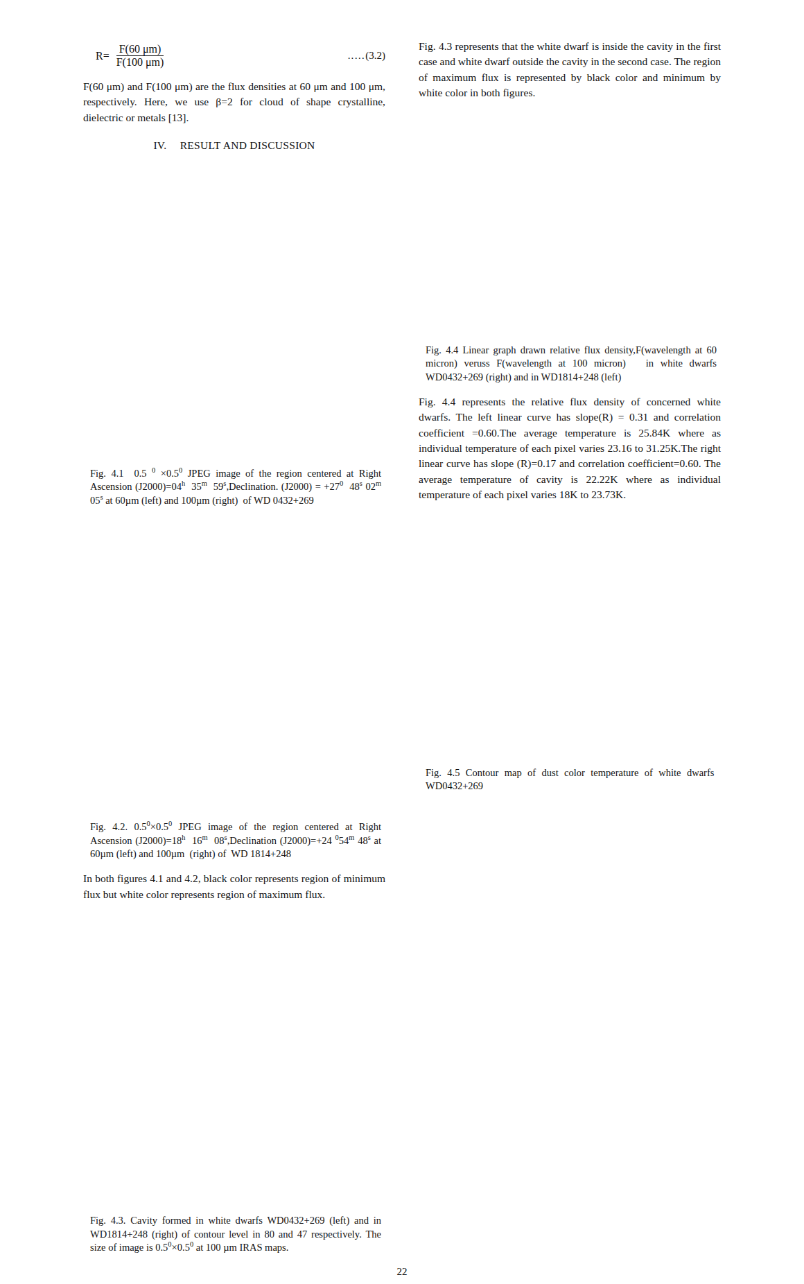R= F(60 μm) F(100 μm)
..…(3.2)
F(60 μm) and F(100 μm) are the flux densities at 60 μm and 100 μm, respectively. Here, we use β=2 for cloud of shape crystalline, dielectric or metals [13].
IV. Result and Discussion
Fig. 4.1 0.5 0 ×0.50 JPEG image of the region centered at Right Ascension (J2000)=04h 35m 59s,Declination. (J2000) = +270 48s 02m 05s at 60µm (left) and 100µm (right) of WD 0432+269
Fig. 4.2. 0.50×0.50 JPEG image of the region centered at Right Ascension (J2000)=18h 16m 08s,Declination (J2000)=+24 054m 48s at 60µm (left) and 100µm (right) of WD 1814+248
In both figures 4.1 and 4.2, black color represents region of minimum flux but white color represents region of maximum flux.
Fig. 4.3. Cavity formed in white dwarfs WD0432+269 (left) and in WD1814+248 (right) of contour level in 80 and 47 respectively. The size of image is 0.50×0.50 at 100 µm IRAS maps.
Fig. 4.3 represents that the white dwarf is inside the cavity in the first case and white dwarf outside the cavity in the second case. The region of maximum flux is represented by black color and minimum by white color in both figures.
Fig. 4.4 Linear graph drawn relative flux density,F(wavelength at 60 micron) veruss F(wavelength at 100 micron) in white dwarfs WD0432+269 (right) and in WD1814+248 (left)
Fig. 4.4 represents the relative flux density of concerned white dwarfs. The left linear curve has slope(R) = 0.31 and correlation coefficient =0.60.The average temperature is 25.84K where as individual temperature of each pixel varies 23.16 to 31.25K.The right linear curve has slope (R)=0.17 and correlation coefficient=0.60. The average temperature of cavity is 22.22K where as individual temperature of each pixel varies 18K to 23.73K.
Fig. 4.5 Contour map of dust color temperature of white dwarfs WD0432+269
22